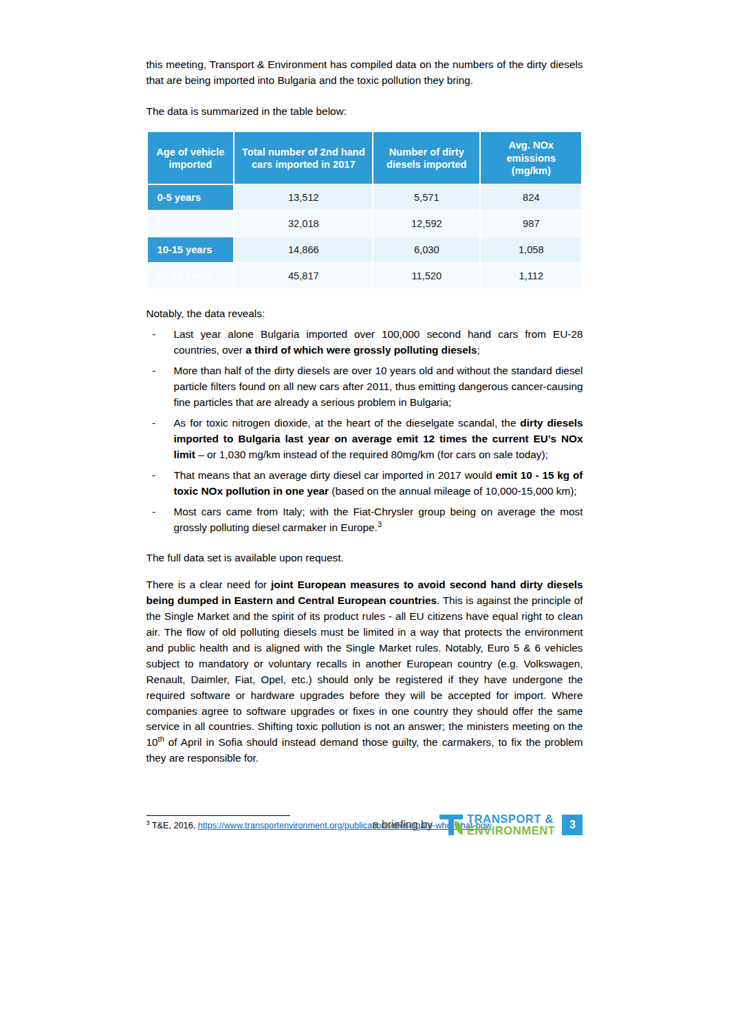this meeting, Transport & Environment has compiled data on the numbers of the dirty diesels that are being imported into Bulgaria and the toxic pollution they bring.
The data is summarized in the table below:
| Age of vehicle imported | Total number of 2nd hand cars imported in 2017 | Number of dirty diesels imported | Avg. NOx emissions (mg/km) |
| --- | --- | --- | --- |
| 0-5 years | 13,512 | 5,571 | 824 |
| 5-10 years | 32,018 | 12,592 | 987 |
| 10-15 years | 14,866 | 6,030 | 1,058 |
| 15-20 years | 45,817 | 11,520 | 1,112 |
Notably, the data reveals:
Last year alone Bulgaria imported over 100,000 second hand cars from EU-28 countries, over a third of which were grossly polluting diesels;
More than half of the dirty diesels are over 10 years old and without the standard diesel particle filters found on all new cars after 2011, thus emitting dangerous cancer-causing fine particles that are already a serious problem in Bulgaria;
As for toxic nitrogen dioxide, at the heart of the dieselgate scandal, the dirty diesels imported to Bulgaria last year on average emit 12 times the current EU’s NOx limit – or 1,030 mg/km instead of the required 80mg/km (for cars on sale today);
That means that an average dirty diesel car imported in 2017 would emit 10 - 15 kg of toxic NOx pollution in one year (based on the annual mileage of 10,000-15,000 km);
Most cars came from Italy; with the Fiat-Chrysler group being on average the most grossly polluting diesel carmaker in Europe.3
The full data set is available upon request.
There is a clear need for joint European measures to avoid second hand dirty diesels being dumped in Eastern and Central European countries. This is against the principle of the Single Market and the spirit of its product rules - all EU citizens have equal right to clean air. The flow of old polluting diesels must be limited in a way that protects the environment and public health and is aligned with the Single Market rules. Notably, Euro 5 & 6 vehicles subject to mandatory or voluntary recalls in another European country (e.g. Volkswagen, Renault, Daimler, Fiat, Opel, etc.) should only be registered if they have undergone the required software or hardware upgrades before they will be accepted for import. Where companies agree to software upgrades or fixes in one country they should offer the same service in all countries. Shifting toxic pollution is not an answer; the ministers meeting on the 10th of April in Sofia should instead demand those guilty, the carmakers, to fix the problem they are responsible for.
3 T&E, 2016, https://www.transportenvironment.org/publications/dieselgate-who-what-how
a briefing by TRANSPORT & ENVIRONMENT 3